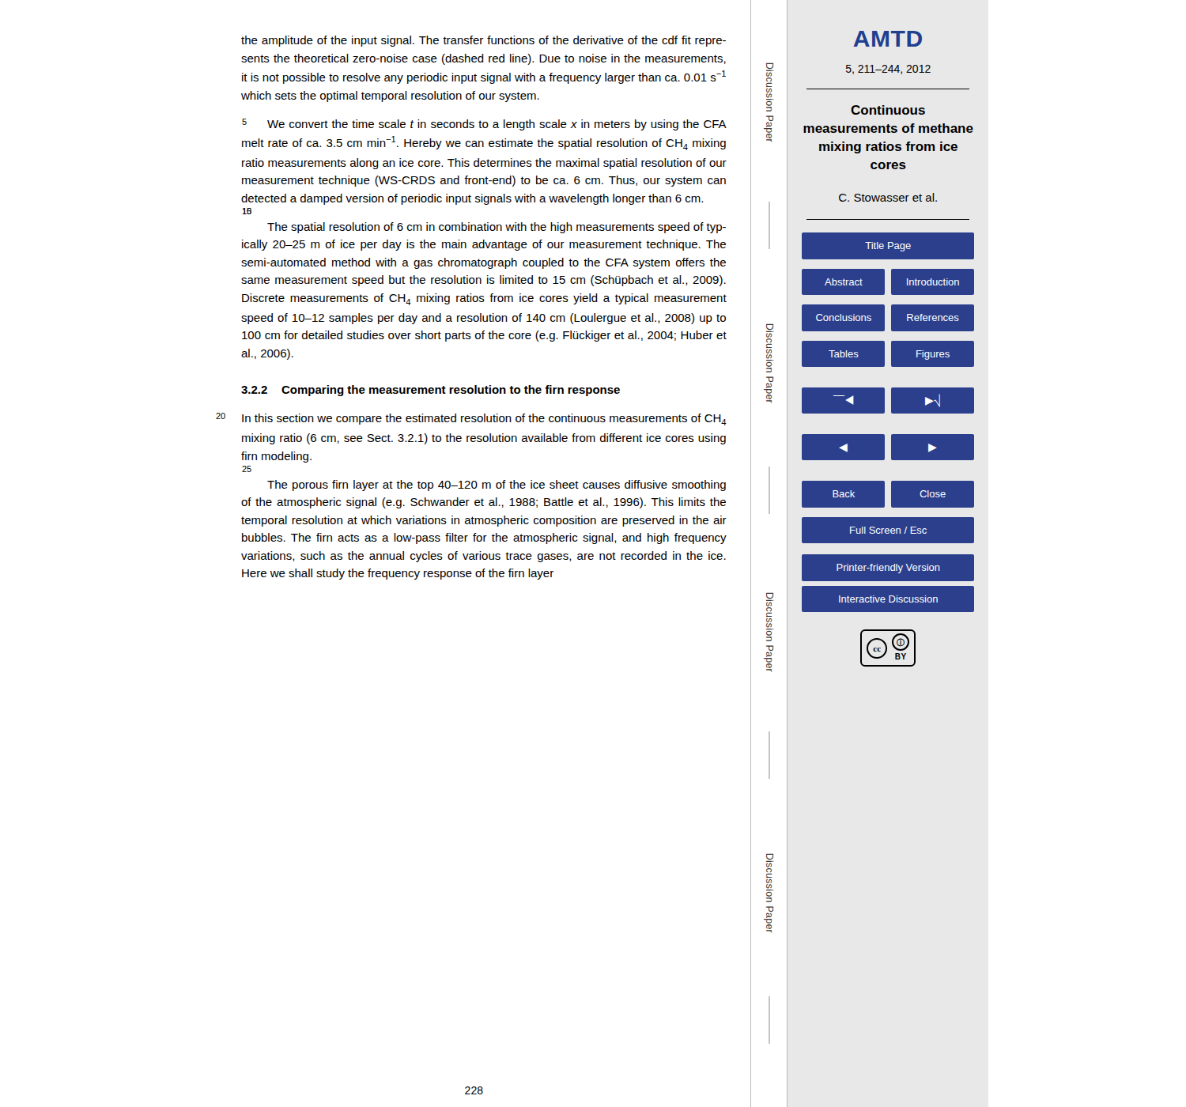the amplitude of the input signal. The transfer functions of the derivative of the cdf fit represents the theoretical zero-noise case (dashed red line). Due to noise in the measurements, it is not possible to resolve any periodic input signal with a frequency larger than ca. 0.01 s−1 which sets the optimal temporal resolution of our system.
5 We convert the time scale t in seconds to a length scale x in meters by using the CFA melt rate of ca. 3.5 cm min−1. Hereby we can estimate the spatial resolution of CH4 mixing ratio measurements along an ice core. This determines the maximal spatial resolution of our measurement technique (WS-CRDS and front-end) to be ca. 6 cm. Thus, our system can detected a damped version of periodic input signals with a wavelength longer than 6 cm.
10 The spatial resolution of 6 cm in combination with the high measurements speed of typically 20–25 m of ice per day is the main advantage of our measurement technique. The semi-automated method with a gas chromatograph coupled to the CFA system offers the same measurement speed but the resolution is limited to 15 cm (Schüpbach et al., 2009). Discrete measurements of CH4 mixing ratios from ice cores yield a typical measurement speed of 10–12 samples per day and a resolution of 140 cm (Loulergue et al., 2008) up to 100 cm for detailed studies over short parts of the core (e.g. Flückiger et al., 2004; Huber et al., 2006).15
3.2.2 Comparing the measurement resolution to the firn response
20 In this section we compare the estimated resolution of the continuous measurements of CH4 mixing ratio (6 cm, see Sect. 3.2.1) to the resolution available from different ice cores using firn modeling.
The porous firn layer at the top 40–120 m of the ice sheet causes diffusive smoothing of the atmospheric signal (e.g. Schwander et al., 1988; Battle et al., 1996). This limits the temporal resolution at which variations in atmospheric composition are preserved in the air bubbles. The firn acts as a low-pass filter for the atmospheric signal, and high frequency variations, such as the annual cycles of various trace gases, are not recorded in the ice. Here we shall study the frequency response of the firn layer25
228
Discussion Paper
Discussion Paper
Discussion Paper
Discussion Paper
AMTD
5, 211–244, 2012
Continuous measurements of methane mixing ratios from ice cores
C. Stowasser et al.
Title Page
Abstract Introduction
Conclusions References
Tables Figures
⎺◀ ▶⎷
◀ ▶
Back Close
Full Screen / Esc Printer-friendly Version Interactive Discussion
cc
ⓘ
BY